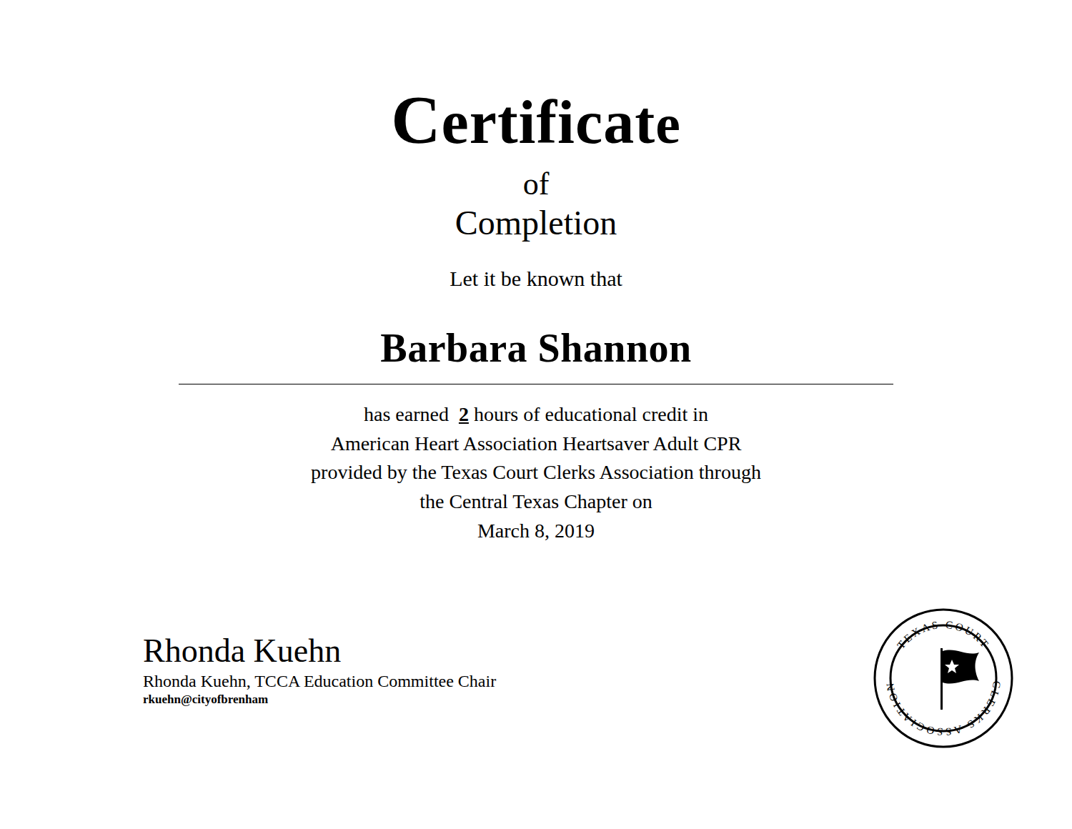Certificate
of
Completion
Let it be known that
Barbara Shannon
has earned 2 hours of educational credit in
American Heart Association Heartsaver Adult CPR
provided by the Texas Court Clerks Association through
the Central Texas Chapter on
March 8, 2019
Rhonda Kuehn
Rhonda Kuehn, TCCA Education Committee Chair
rkuehn@cityofbrenham
Texas Court Clerks Association TEXAS COURT CLERKS ASSOCIATION